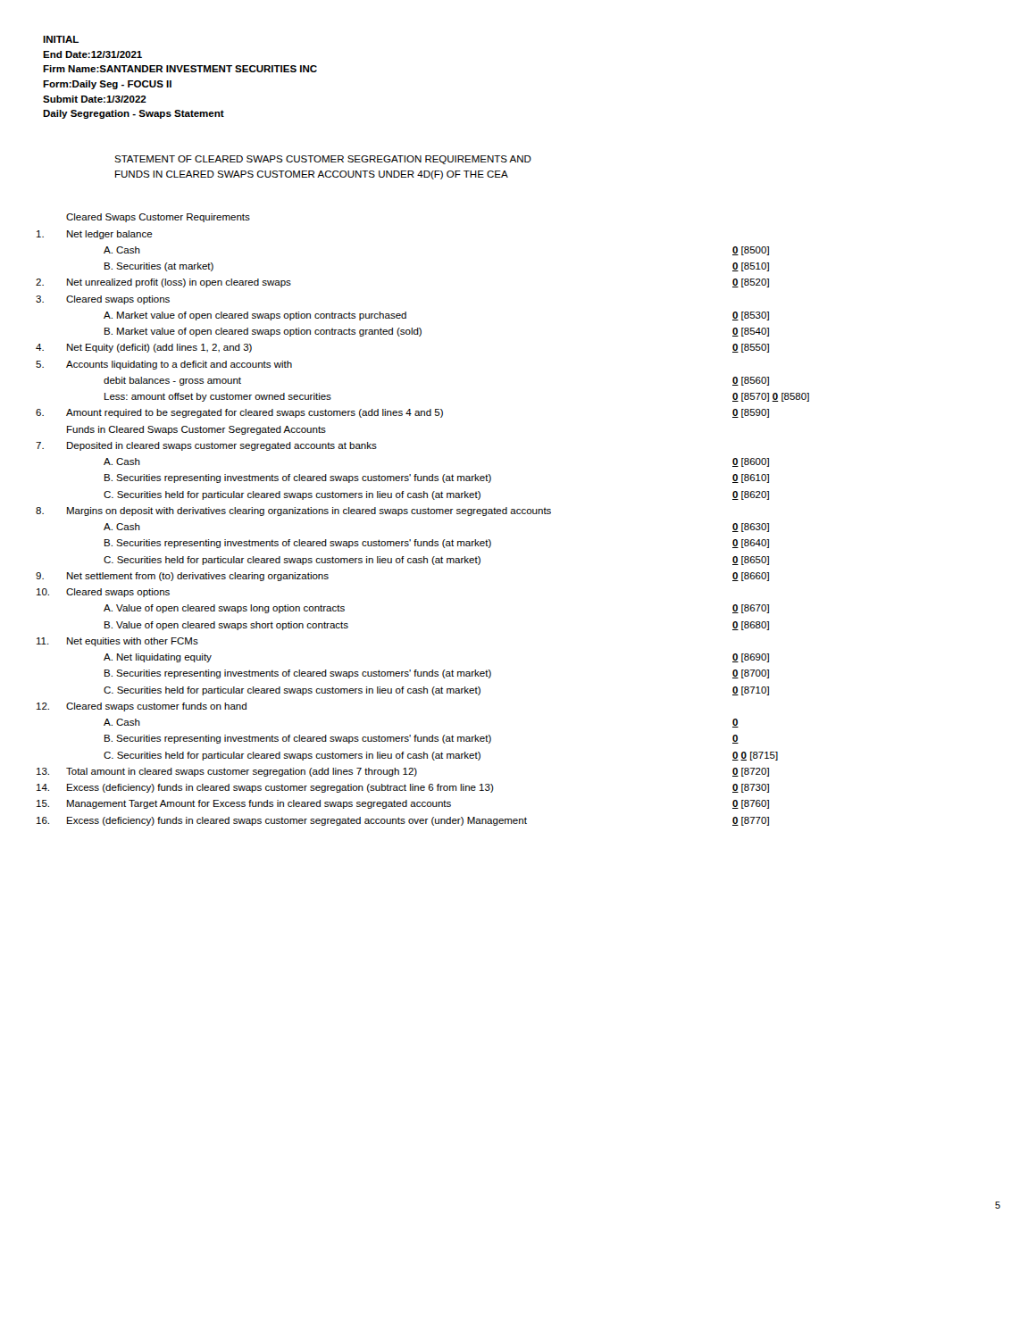INITIAL
End Date:12/31/2021
Firm Name:SANTANDER INVESTMENT SECURITIES INC
Form:Daily Seg - FOCUS II
Submit Date:1/3/2022
Daily Segregation - Swaps Statement
STATEMENT OF CLEARED SWAPS CUSTOMER SEGREGATION REQUIREMENTS AND
FUNDS IN CLEARED SWAPS CUSTOMER ACCOUNTS UNDER 4D(F) OF THE CEA
| | Cleared Swaps Customer Requirements | |
| 1. | Net ledger balance | |
| | A. Cash | 0 [8500] |
| | B. Securities (at market) | 0 [8510] |
| 2. | Net unrealized profit (loss) in open cleared swaps | 0 [8520] |
| 3. | Cleared swaps options | |
| | A. Market value of open cleared swaps option contracts purchased | 0 [8530] |
| | B. Market value of open cleared swaps option contracts granted (sold) | 0 [8540] |
| 4. | Net Equity (deficit) (add lines 1, 2, and 3) | 0 [8550] |
| 5. | Accounts liquidating to a deficit and accounts with | |
| | debit balances - gross amount | 0 [8560] |
| | Less: amount offset by customer owned securities | 0 [8570] 0 [8580] |
| 6. | Amount required to be segregated for cleared swaps customers (add lines 4 and 5) | 0 [8590] |
| | Funds in Cleared Swaps Customer Segregated Accounts | |
| 7. | Deposited in cleared swaps customer segregated accounts at banks | |
| | A. Cash | 0 [8600] |
| | B. Securities representing investments of cleared swaps customers' funds (at market) | 0 [8610] |
| | C. Securities held for particular cleared swaps customers in lieu of cash (at market) | 0 [8620] |
| 8. | Margins on deposit with derivatives clearing organizations in cleared swaps customer segregated accounts | |
| | A. Cash | 0 [8630] |
| | B. Securities representing investments of cleared swaps customers' funds (at market) | 0 [8640] |
| | C. Securities held for particular cleared swaps customers in lieu of cash (at market) | 0 [8650] |
| 9. | Net settlement from (to) derivatives clearing organizations | 0 [8660] |
| 10. | Cleared swaps options | |
| | A. Value of open cleared swaps long option contracts | 0 [8670] |
| | B. Value of open cleared swaps short option contracts | 0 [8680] |
| 11. | Net equities with other FCMs | |
| | A. Net liquidating equity | 0 [8690] |
| | B. Securities representing investments of cleared swaps customers' funds (at market) | 0 [8700] |
| | C. Securities held for particular cleared swaps customers in lieu of cash (at market) | 0 [8710] |
| 12. | Cleared swaps customer funds on hand | |
| | A. Cash | 0 |
| | B. Securities representing investments of cleared swaps customers' funds (at market) | 0 |
| | C. Securities held for particular cleared swaps customers in lieu of cash (at market) | 0 0 [8715] |
| 13. | Total amount in cleared swaps customer segregation (add lines 7 through 12) | 0 [8720] |
| 14. | Excess (deficiency) funds in cleared swaps customer segregation (subtract line 6 from line 13) | 0 [8730] |
| 15. | Management Target Amount for Excess funds in cleared swaps segregated accounts | 0 [8760] |
| 16. | Excess (deficiency) funds in cleared swaps customer segregated accounts over (under) Management | 0 [8770] |
5